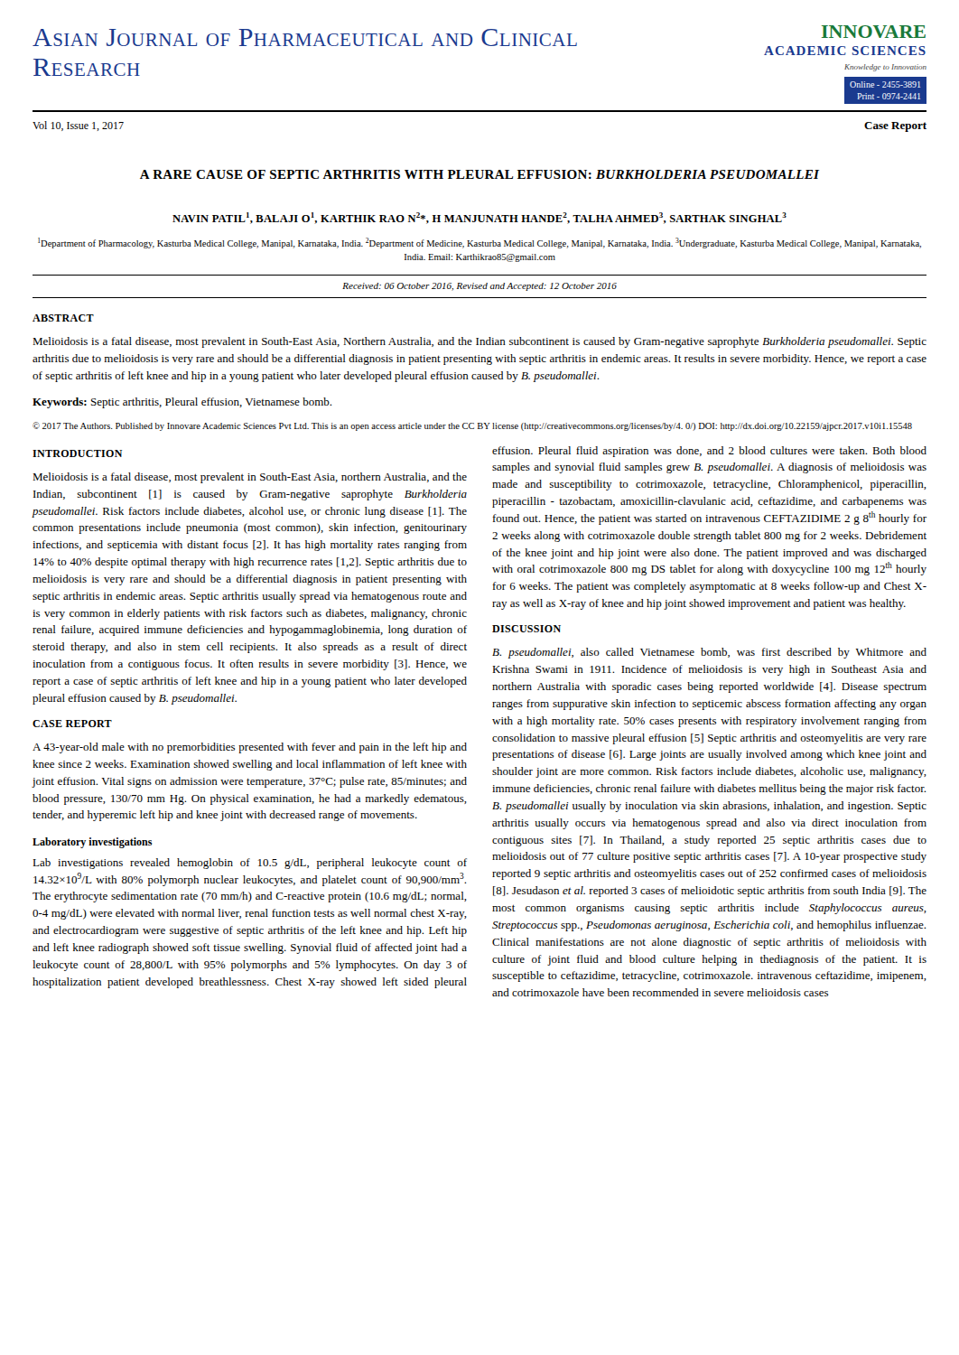Asian Journal of Pharmaceutical and Clinical Research
INNOVARE
ACADEMIC SCIENCES
Knowledge to Innovation
Online - 2455-3891
Print - 0974-2441
Vol 10, Issue 1, 2017
Case Report
A Rare Cause of Septic Arthritis with Pleural Effusion: Burkholderia pseudomallei
Navin Patil1, Balaji O1, Karthik Rao N2*, H Manjunath Hande2, Talha Ahmed3, Sarthak Singhal3
1Department of Pharmacology, Kasturba Medical College, Manipal, Karnataka, India. 2Department of Medicine, Kasturba Medical College, Manipal, Karnataka, India. 3Undergraduate, Kasturba Medical College, Manipal, Karnataka, India. Email: Karthikrao85@gmail.com
Received: 06 October 2016, Revised and Accepted: 12 October 2016
Abstract
Melioidosis is a fatal disease, most prevalent in South-East Asia, Northern Australia, and the Indian subcontinent is caused by Gram-negative saprophyte Burkholderia pseudomallei. Septic arthritis due to melioidosis is very rare and should be a differential diagnosis in patient presenting with septic arthritis in endemic areas. It results in severe morbidity. Hence, we report a case of septic arthritis of left knee and hip in a young patient who later developed pleural effusion caused by B. pseudomallei.
Keywords: Septic arthritis, Pleural effusion, Vietnamese bomb.
© 2017 The Authors. Published by Innovare Academic Sciences Pvt Ltd. This is an open access article under the CC BY license (http://creativecommons.org/licenses/by/4. 0/) DOI: http://dx.doi.org/10.22159/ajpcr.2017.v10i1.15548
Introduction
Melioidosis is a fatal disease, most prevalent in South-East Asia, northern Australia, and the Indian, subcontinent [1] is caused by Gram-negative saprophyte Burkholderia pseudomallei. Risk factors include diabetes, alcohol use, or chronic lung disease [1]. The common presentations include pneumonia (most common), skin infection, genitourinary infections, and septicemia with distant focus [2]. It has high mortality rates ranging from 14% to 40% despite optimal therapy with high recurrence rates [1,2]. Septic arthritis due to melioidosis is very rare and should be a differential diagnosis in patient presenting with septic arthritis in endemic areas. Septic arthritis usually spread via hematogenous route and is very common in elderly patients with risk factors such as diabetes, malignancy, chronic renal failure, acquired immune deficiencies and hypogammaglobinemia, long duration of steroid therapy, and also in stem cell recipients. It also spreads as a result of direct inoculation from a contiguous focus. It often results in severe morbidity [3]. Hence, we report a case of septic arthritis of left knee and hip in a young patient who later developed pleural effusion caused by B. pseudomallei.
Case Report
A 43-year-old male with no premorbidities presented with fever and pain in the left hip and knee since 2 weeks. Examination showed swelling and local inflammation of left knee with joint effusion. Vital signs on admission were temperature, 37°C; pulse rate, 85/minutes; and blood pressure, 130/70 mm Hg. On physical examination, he had a markedly edematous, tender, and hyperemic left hip and knee joint with decreased range of movements.
Laboratory investigations
Lab investigations revealed hemoglobin of 10.5 g/dL, peripheral leukocyte count of 14.32×109/L with 80% polymorph nuclear leukocytes, and platelet count of 90,900/mm3. The erythrocyte sedimentation rate (70 mm/h) and C-reactive protein (10.6 mg/dL; normal, 0-4 mg/dL) were elevated with normal liver, renal function tests as well normal chest X-ray, and electrocardiogram were suggestive of septic arthritis of the left knee and hip. Left hip and left knee radiograph showed soft tissue swelling. Synovial fluid of affected joint had a leukocyte count of 28,800/L with 95% polymorphs and 5% lymphocytes. On day 3 of hospitalization patient developed breathlessness. Chest X-ray showed left sided pleural effusion. Pleural fluid aspiration was done, and 2 blood cultures were taken. Both blood samples and synovial fluid samples grew B. pseudomallei. A diagnosis of melioidosis was made and susceptibility to cotrimoxazole, tetracycline, Chloramphenicol, piperacillin, piperacillin - tazobactam, amoxicillin-clavulanic acid, ceftazidime, and carbapenems was found out. Hence, the patient was started on intravenous CEFTAZIDIME 2 g 8th hourly for 2 weeks along with cotrimoxazole double strength tablet 800 mg for 2 weeks. Debridement of the knee joint and hip joint were also done. The patient improved and was discharged with oral cotrimoxazole 800 mg DS tablet for along with doxycycline 100 mg 12th hourly for 6 weeks. The patient was completely asymptomatic at 8 weeks follow-up and Chest X-ray as well as X-ray of knee and hip joint showed improvement and patient was healthy.
Discussion
B. pseudomallei, also called Vietnamese bomb, was first described by Whitmore and Krishna Swami in 1911. Incidence of melioidosis is very high in Southeast Asia and northern Australia with sporadic cases being reported worldwide [4]. Disease spectrum ranges from suppurative skin infection to septicemic abscess formation affecting any organ with a high mortality rate. 50% cases presents with respiratory involvement ranging from consolidation to massive pleural effusion [5] Septic arthritis and osteomyelitis are very rare presentations of disease [6]. Large joints are usually involved among which knee joint and shoulder joint are more common. Risk factors include diabetes, alcoholic use, malignancy, immune deficiencies, chronic renal failure with diabetes mellitus being the major risk factor. B. pseudomallei usually by inoculation via skin abrasions, inhalation, and ingestion. Septic arthritis usually occurs via hematogenous spread and also via direct inoculation from contiguous sites [7]. In Thailand, a study reported 25 septic arthritis cases due to melioidosis out of 77 culture positive septic arthritis cases [7]. A 10-year prospective study reported 9 septic arthritis and osteomyelitis cases out of 252 confirmed cases of melioidosis [8]. Jesudason et al. reported 3 cases of melioidotic septic arthritis from south India [9]. The most common organisms causing septic arthritis include Staphylococcus aureus, Streptococcus spp., Pseudomonas aeruginosa, Escherichia coli, and hemophilus influenzae. Clinical manifestations are not alone diagnostic of septic arthritis of melioidosis with culture of joint fluid and blood culture helping in thediagnosis of the patient. It is susceptible to ceftazidime, tetracycline, cotrimoxazole. intravenous ceftazidime, imipenem, and cotrimoxazole have been recommended in severe melioidosis cases